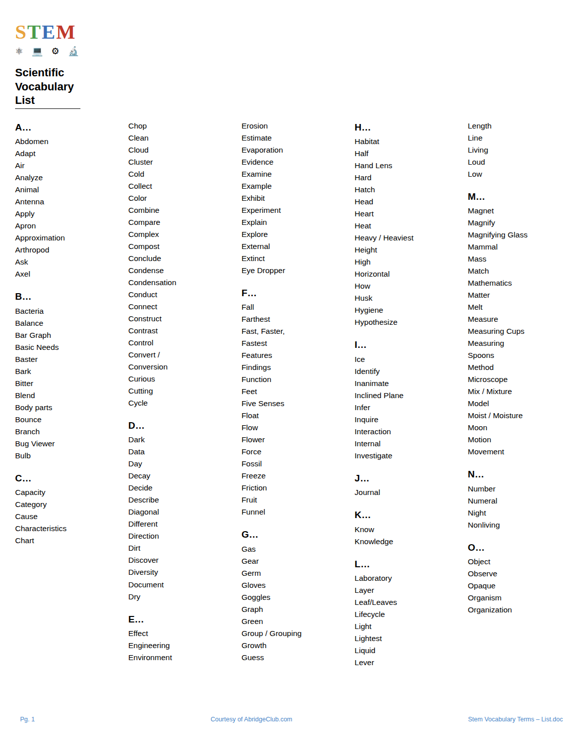STEM
⚛ 💻 ⚙ 🔬
Scientific
Vocabulary
List
A…
Abdomen
Adapt
Air
Analyze
Animal
Antenna
Apply
Apron
Approximation
Arthropod
Ask
Axel
B…
Bacteria
Balance
Bar Graph
Basic Needs
Baster
Bark
Bitter
Blend
Body parts
Bounce
Branch
Bug Viewer
Bulb
C…
Capacity
Category
Cause
Characteristics
Chart
Chop
Clean
Cloud
Cluster
Cold
Collect
Color
Combine
Compare
Complex
Compost
Conclude
Condense
Condensation
Conduct
Connect
Construct
Contrast
Control
Convert /
Conversion
Curious
Cutting
Cycle
D…
Dark
Data
Day
Decay
Decide
Describe
Diagonal
Different
Direction
Dirt
Discover
Diversity
Document
Dry
E…
Effect
Engineering
Environment
Erosion
Estimate
Evaporation
Evidence
Examine
Example
Exhibit
Experiment
Explain
Explore
External
Extinct
Eye Dropper
F…
Fall
Farthest
Fast, Faster,
Fastest
Features
Findings
Function
Feet
Five Senses
Float
Flow
Flower
Force
Fossil
Freeze
Friction
Fruit
Funnel
G…
Gas
Gear
Germ
Gloves
Goggles
Graph
Green
Group / Grouping
Growth
Guess
H…
Habitat
Half
Hand Lens
Hard
Hatch
Head
Heart
Heat
Heavy / Heaviest
Height
High
Horizontal
How
Husk
Hygiene
Hypothesize
I…
Ice
Identify
Inanimate
Inclined Plane
Infer
Inquire
Interaction
Internal
Investigate
J…
Journal
K…
Know
Knowledge
L…
Laboratory
Layer
Leaf/Leaves
Lifecycle
Light
Lightest
Liquid
Lever
Length
Line
Living
Loud
Low
M…
Magnet
Magnify
Magnifying Glass
Mammal
Mass
Match
Mathematics
Matter
Melt
Measure
Measuring Cups
Measuring
Spoons
Method
Microscope
Mix / Mixture
Model
Moist / Moisture
Moon
Motion
Movement
N…
Number
Numeral
Night
Nonliving
O…
Object
Observe
Opaque
Organism
Organization
Pg. 1 Courtesy of AbridgeClub.com Stem Vocabulary Terms – List.doc